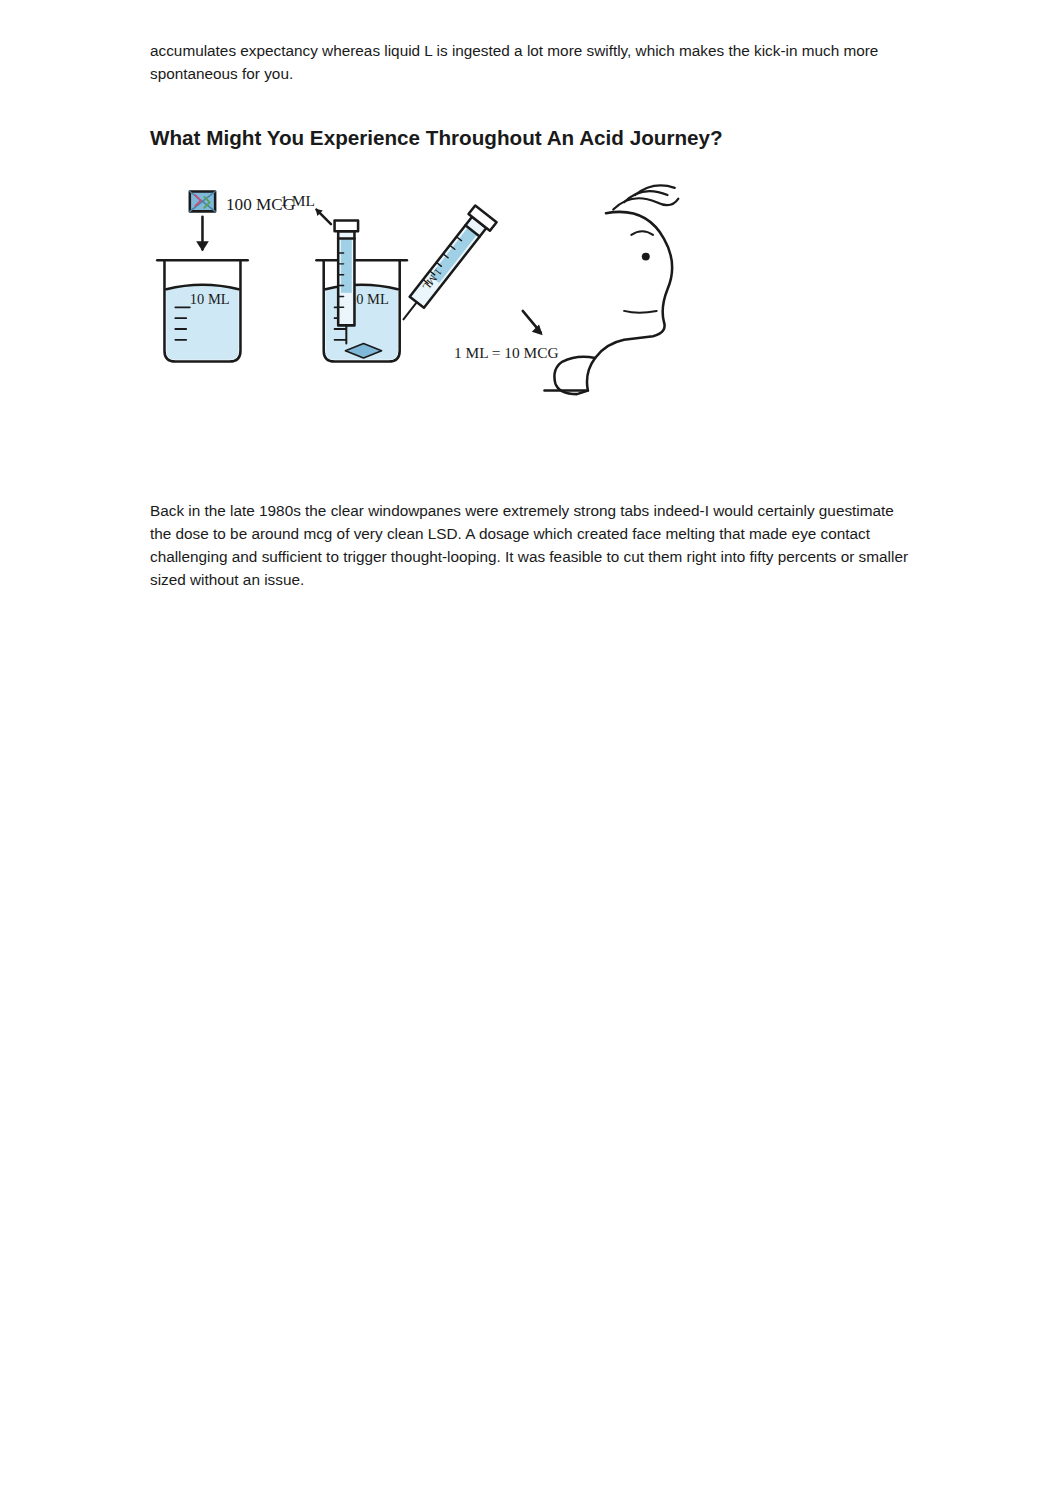accumulates expectancy whereas liquid L is ingested a lot more swiftly, which makes the kick-in much more spontaneous for you.
What Might You Experience Throughout An Acid Journey?
100 MCG 10 ML 10 ML 1 ML 1 ML 1 ML = 10 MCG
Back in the late 1980s the clear windowpanes were extremely strong tabs indeed-I would certainly guestimate the dose to be around mcg of very clean LSD. A dosage which created face melting that made eye contact challenging and sufficient to trigger thought-looping. It was feasible to cut them right into fifty percents or smaller sized without an issue.